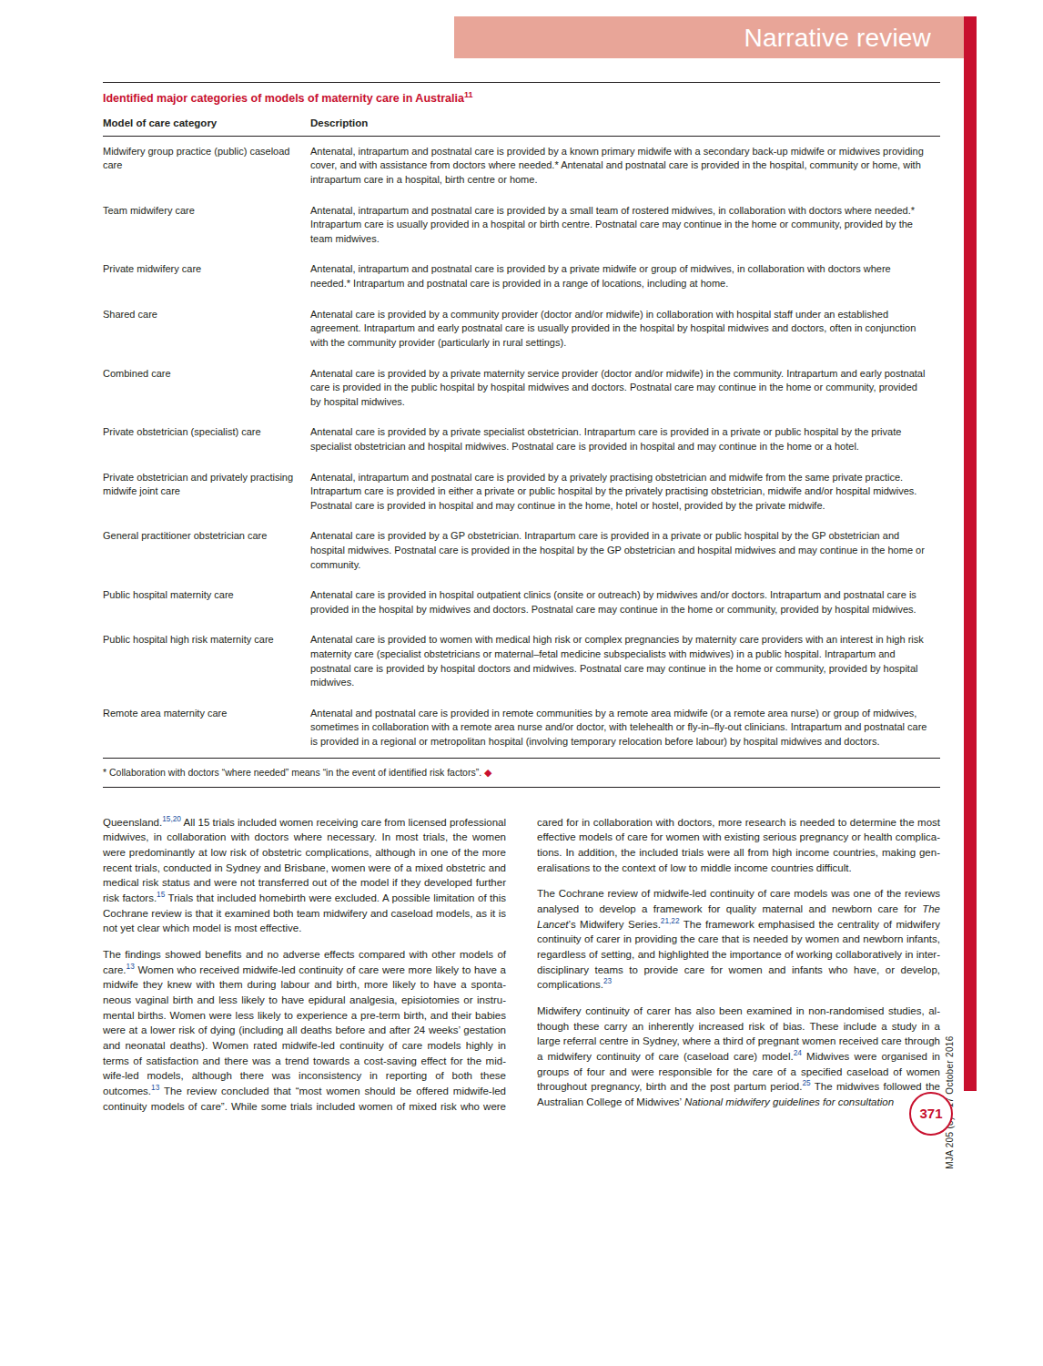Narrative review
Identified major categories of models of maternity care in Australia11
| Model of care category | Description |
| --- | --- |
| Midwifery group practice (public) caseload care | Antenatal, intrapartum and postnatal care is provided by a known primary midwife with a secondary back-up midwife or midwives providing cover, and with assistance from doctors where needed.* Antenatal and postnatal care is provided in the hospital, community or home, with intrapartum care in a hospital, birth centre or home. |
| Team midwifery care | Antenatal, intrapartum and postnatal care is provided by a small team of rostered midwives, in collaboration with doctors where needed.* Intrapartum care is usually provided in a hospital or birth centre. Postnatal care may continue in the home or community, provided by the team midwives. |
| Private midwifery care | Antenatal, intrapartum and postnatal care is provided by a private midwife or group of midwives, in collaboration with doctors where needed.* Intrapartum and postnatal care is provided in a range of locations, including at home. |
| Shared care | Antenatal care is provided by a community provider (doctor and/or midwife) in collaboration with hospital staff under an established agreement. Intrapartum and early postnatal care is usually provided in the hospital by hospital midwives and doctors, often in conjunction with the community provider (particularly in rural settings). |
| Combined care | Antenatal care is provided by a private maternity service provider (doctor and/or midwife) in the community. Intrapartum and early postnatal care is provided in the public hospital by hospital midwives and doctors. Postnatal care may continue in the home or community, provided by hospital midwives. |
| Private obstetrician (specialist) care | Antenatal care is provided by a private specialist obstetrician. Intrapartum care is provided in a private or public hospital by the private specialist obstetrician and hospital midwives. Postnatal care is provided in hospital and may continue in the home or a hotel. |
| Private obstetrician and privately practising midwife joint care | Antenatal, intrapartum and postnatal care is provided by a privately practising obstetrician and midwife from the same private practice. Intrapartum care is provided in either a private or public hospital by the privately practising obstetrician, midwife and/or hospital midwives. Postnatal care is provided in hospital and may continue in the home, hotel or hostel, provided by the private midwife. |
| General practitioner obstetrician care | Antenatal care is provided by a GP obstetrician. Intrapartum care is provided in a private or public hospital by the GP obstetrician and hospital midwives. Postnatal care is provided in the hospital by the GP obstetrician and hospital midwives and may continue in the home or community. |
| Public hospital maternity care | Antenatal care is provided in hospital outpatient clinics (onsite or outreach) by midwives and/or doctors. Intrapartum and postnatal care is provided in the hospital by midwives and doctors. Postnatal care may continue in the home or community, provided by hospital midwives. |
| Public hospital high risk maternity care | Antenatal care is provided to women with medical high risk or complex pregnancies by maternity care providers with an interest in high risk maternity care (specialist obstetricians or maternal–fetal medicine subspecialists with midwives) in a public hospital. Intrapartum and postnatal care is provided by hospital doctors and midwives. Postnatal care may continue in the home or community, provided by hospital midwives. |
| Remote area maternity care | Antenatal and postnatal care is provided in remote communities by a remote area midwife (or a remote area nurse) or group of midwives, sometimes in collaboration with a remote area nurse and/or doctor, with telehealth or fly-in–fly-out clinicians. Intrapartum and postnatal care is provided in a regional or metropolitan hospital (involving temporary relocation before labour) by hospital midwives and doctors. |
* Collaboration with doctors “where needed” means “in the event of identified risk factors”. ◆
Queensland.15,20 All 15 trials included women receiving care from licensed professional midwives, in collaboration with doctors where necessary. In most trials, the women were predominantly at low risk of obstetric complications, although in one of the more recent trials, conducted in Sydney and Brisbane, women were of a mixed obstetric and medical risk status and were not transferred out of the model if they developed further risk factors.15 Trials that included homebirth were excluded. A possible limitation of this Cochrane review is that it examined both team midwifery and caseload models, as it is not yet clear which model is most effective.
The findings showed benefits and no adverse effects compared with other models of care.13 Women who received midwife-led continuity of care were more likely to have a midwife they knew with them during labour and birth, more likely to have a spontaneous vaginal birth and less likely to have epidural analgesia, episiotomies or instrumental births. Women were less likely to experience a pre-term birth, and their babies were at a lower risk of dying (including all deaths before and after 24 weeks’ gestation and neonatal deaths). Women rated midwife-led continuity of care models highly in terms of satisfaction and there was a trend towards a cost-saving effect for the midwife-led models, although there was inconsistency in reporting of both these outcomes.13 The review concluded that “most women should be offered midwife-led continuity models of care”. While some trials included women of mixed risk who were cared for in collaboration with doctors, more research is needed to determine the most effective models of care for women with existing serious pregnancy or health complications. In addition, the included trials were all from high income countries, making generalisations to the context of low to middle income countries difficult.
The Cochrane review of midwife-led continuity of care models was one of the reviews analysed to develop a framework for quality maternal and newborn care for The Lancet’s Midwifery Series.21,22 The framework emphasised the centrality of midwifery continuity of carer in providing the care that is needed by women and newborn infants, regardless of setting, and highlighted the importance of working collaboratively in interdisciplinary teams to provide care for women and infants who have, or develop, complications.23
Midwifery continuity of carer has also been examined in non-randomised studies, although these carry an inherently increased risk of bias. These include a study in a large referral centre in Sydney, where a third of pregnant women received care through a midwifery continuity of care (caseload care) model.24 Midwives were organised in groups of four and were responsible for the care of a specified caseload of women throughout pregnancy, birth and the post partum period.25 The midwives followed the Australian College of Midwives’ National midwifery guidelines for consultation
MJA 205 (8) • 17 October 2016
371